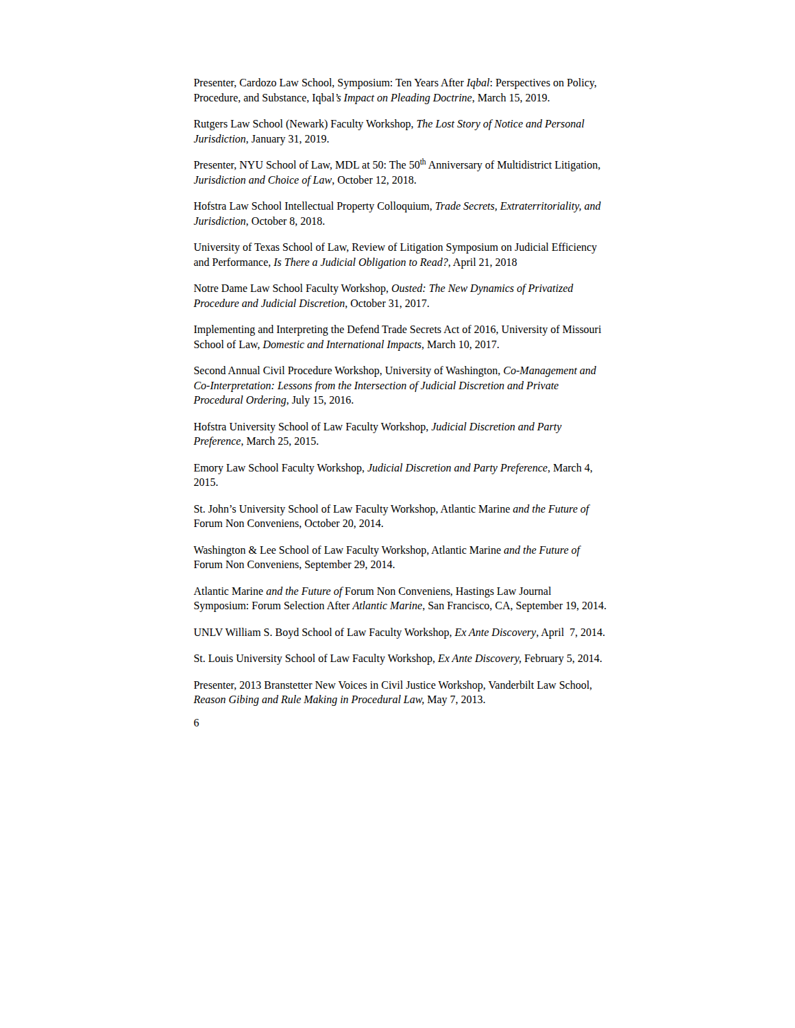Presenter, Cardozo Law School, Symposium: Ten Years After Iqbal: Perspectives on Policy, Procedure, and Substance, Iqbal’s Impact on Pleading Doctrine, March 15, 2019.
Rutgers Law School (Newark) Faculty Workshop, The Lost Story of Notice and Personal Jurisdiction, January 31, 2019.
Presenter, NYU School of Law, MDL at 50: The 50th Anniversary of Multidistrict Litigation, Jurisdiction and Choice of Law, October 12, 2018.
Hofstra Law School Intellectual Property Colloquium, Trade Secrets, Extraterritoriality, and Jurisdiction, October 8, 2018.
University of Texas School of Law, Review of Litigation Symposium on Judicial Efficiency and Performance, Is There a Judicial Obligation to Read?, April 21, 2018
Notre Dame Law School Faculty Workshop, Ousted: The New Dynamics of Privatized Procedure and Judicial Discretion, October 31, 2017.
Implementing and Interpreting the Defend Trade Secrets Act of 2016, University of Missouri School of Law, Domestic and International Impacts, March 10, 2017.
Second Annual Civil Procedure Workshop, University of Washington, Co-Management and Co-Interpretation: Lessons from the Intersection of Judicial Discretion and Private Procedural Ordering, July 15, 2016.
Hofstra University School of Law Faculty Workshop, Judicial Discretion and Party Preference, March 25, 2015.
Emory Law School Faculty Workshop, Judicial Discretion and Party Preference, March 4, 2015.
St. John’s University School of Law Faculty Workshop, Atlantic Marine and the Future of Forum Non Conveniens, October 20, 2014.
Washington & Lee School of Law Faculty Workshop, Atlantic Marine and the Future of Forum Non Conveniens, September 29, 2014.
Atlantic Marine and the Future of Forum Non Conveniens, Hastings Law Journal Symposium: Forum Selection After Atlantic Marine, San Francisco, CA, September 19, 2014.
UNLV William S. Boyd School of Law Faculty Workshop, Ex Ante Discovery, April 7, 2014.
St. Louis University School of Law Faculty Workshop, Ex Ante Discovery, February 5, 2014.
Presenter, 2013 Branstetter New Voices in Civil Justice Workshop, Vanderbilt Law School, Reason Gibing and Rule Making in Procedural Law, May 7, 2013.
6